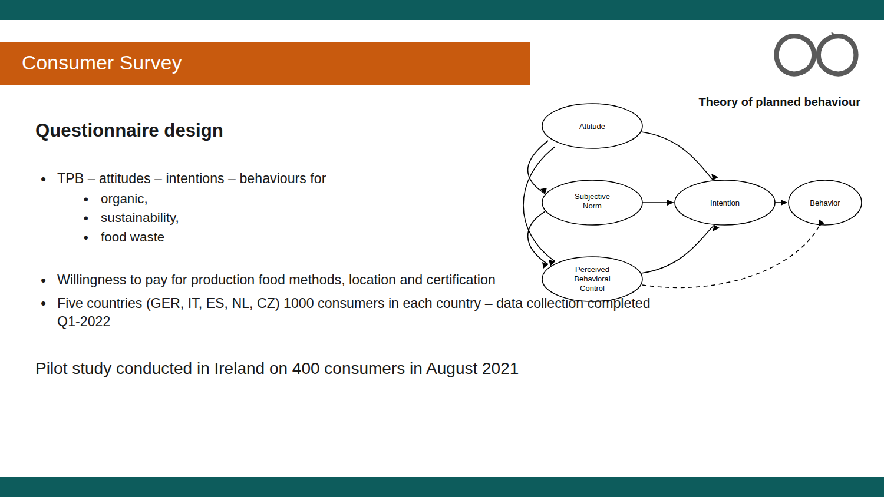Consumer Survey
Theory of planned behaviour
Attitude Subjective Norm Perceived Behavioral Control Intention Behavior
Questionnaire design
TPB – attitudes – intentions – behaviours for
organic,
sustainability,
food waste
Willingness to pay for production food methods, location and certification
Five countries (GER, IT, ES, NL, CZ) 1000 consumers in each country – data collection completed Q1-2022
Pilot study conducted in Ireland on 400 consumers in August 2021